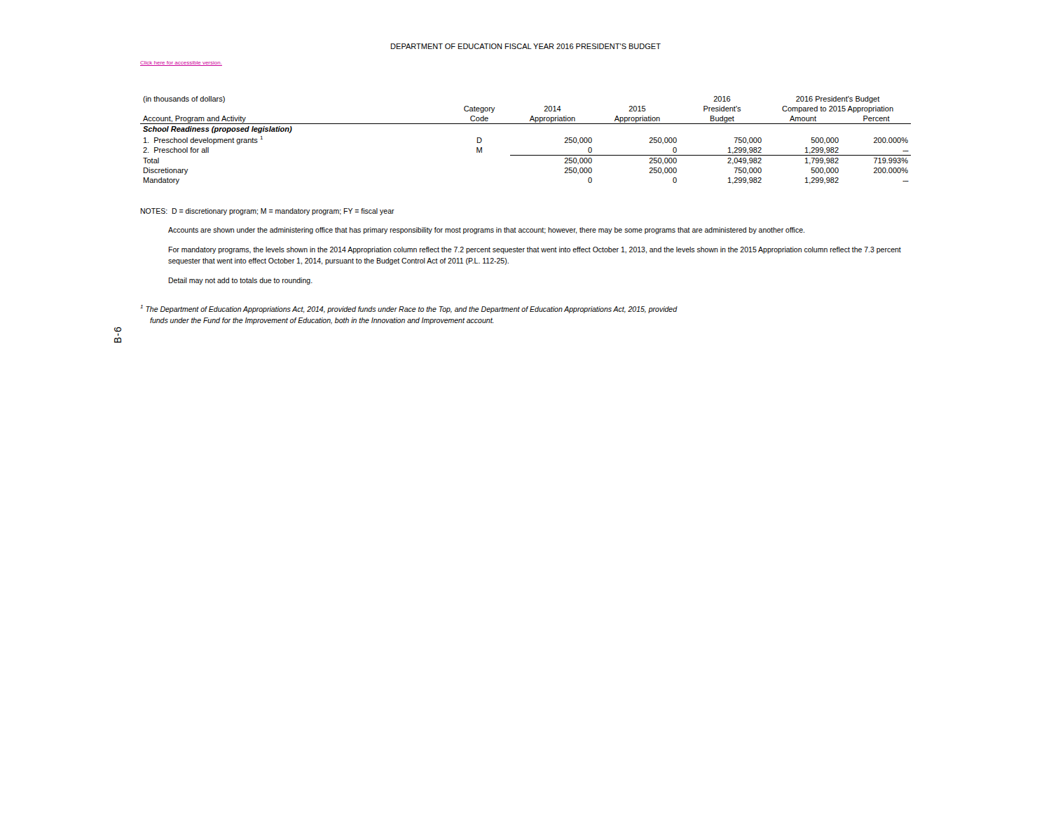B-6
DEPARTMENT OF EDUCATION FISCAL YEAR 2016 PRESIDENT'S BUDGET
Click here for accessible version.
| (in thousands of dollars) | | | | 2016 | 2016 President's Budget |
| --- | --- | --- | --- | --- | --- |
| | Category | 2014 | 2015 | President's | Compared to 2015 Appropriation |
| Account, Program and Activity | Code | Appropriation | Appropriation | Budget | Amount | Percent |
| School Readiness (proposed legislation) |
| 1. Preschool development grants 1 | D | 250,000 | 250,000 | 750,000 | 500,000 | 200.000% |
| 2. Preschool for all | M | 0 | 0 | 1,299,982 | 1,299,982 | --- |
| Total | | 250,000 | 250,000 | 2,049,982 | 1,799,982 | 719.993% |
| Discretionary | | 250,000 | 250,000 | 750,000 | 500,000 | 200.000% |
| Mandatory | | 0 | 0 | 1,299,982 | 1,299,982 | --- |
NOTES: D = discretionary program; M = mandatory program; FY = fiscal year
Accounts are shown under the administering office that has primary responsibility for most programs in that account; however, there may be some programs that are administered by another office.
For mandatory programs, the levels shown in the 2014 Appropriation column reflect the 7.2 percent sequester that went into effect October 1, 2013, and the levels shown in the 2015 Appropriation column reflect the 7.3 percent sequester that went into effect October 1, 2014, pursuant to the Budget Control Act of 2011 (P.L. 112-25).
Detail may not add to totals due to rounding.
1 The Department of Education Appropriations Act, 2014, provided funds under Race to the Top, and the Department of Education Appropriations Act, 2015, provided
funds under the Fund for the Improvement of Education, both in the Innovation and Improvement account.